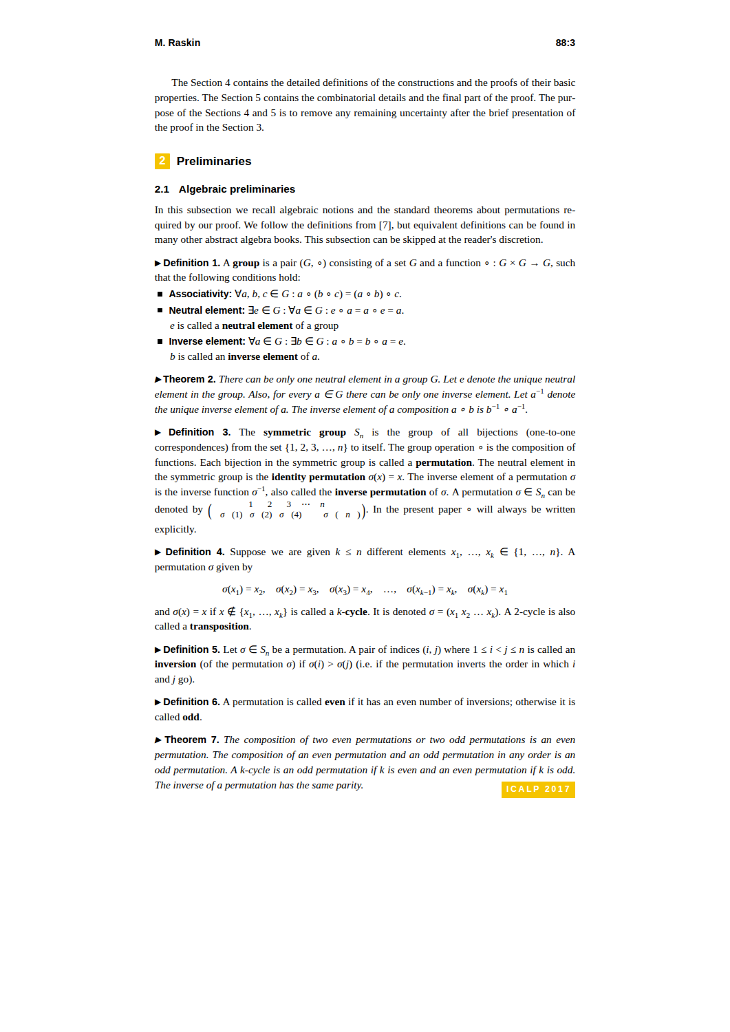M. Raskin 88:3
The Section 4 contains the detailed definitions of the constructions and the proofs of their basic properties. The Section 5 contains the combinatorial details and the final part of the proof. The purpose of the Sections 4 and 5 is to remove any remaining uncertainty after the brief presentation of the proof in the Section 3.
2 Preliminaries
2.1 Algebraic preliminaries
In this subsection we recall algebraic notions and the standard theorems about permutations required by our proof. We follow the definitions from [7], but equivalent definitions can be found in many other abstract algebra books. This subsection can be skipped at the reader's discretion.
▶Definition 1. A group is a pair (G, ∘) consisting of a set G and a function ∘ : G × G → G, such that the following conditions hold:
Associativity: ∀a, b, c ∈ G : a ∘ (b ∘ c) = (a ∘ b) ∘ c.
Neutral element: ∃e ∈ G : ∀a ∈ G : e ∘ a = a ∘ e = a. e is called a neutral element of a group
Inverse element: ∀a ∈ G : ∃b ∈ G : a ∘ b = b ∘ a = e. b is called an inverse element of a.
▶Theorem 2. There can be only one neutral element in a group G. Let e denote the unique neutral element in the group. Also, for every a ∈ G there can be only one inverse element. Let a−1 denote the unique inverse element of a. The inverse element of a composition a ∘ b is b−1 ∘ a−1.
▶Definition 3. The symmetric group Sn is the group of all bijections (one-to-one correspondences) from the set {1, 2, 3, …, n} to itself. The group operation ∘ is the composition of functions. Each bijection in the symmetric group is called a permutation. The neutral element in the symmetric group is the identity permutation σ(x) = x. The inverse element of a permutation σ is the inverse function σ−1, also called the inverse permutation of σ. A permutation σ ∈ Sn can be denoted by 123⋯n σ(1) σ(2) σ(4) σ(n). In the present paper ∘ will always be written explicitly.
▶Definition 4. Suppose we are given k ≤ n different elements x1, …, xk ∈ {1, …, n}. A permutation σ given by
σ(x1) = x2, σ(x2) = x3, σ(x3) = x4, …, σ(xk−1) = xk, σ(xk) = x1
and σ(x) = x if x ∉ {x1, …, xk} is called a k-cycle. It is denoted σ = (x1 x2 … xk). A 2-cycle is also called a transposition.
▶Definition 5. Let σ ∈ Sn be a permutation. A pair of indices (i, j) where 1 ≤ i < j ≤ n is called an inversion (of the permutation σ) if σ(i) > σ(j) (i.e. if the permutation inverts the order in which i and j go).
▶Definition 6. A permutation is called even if it has an even number of inversions; otherwise it is called odd.
▶Theorem 7. The composition of two even permutations or two odd permutations is an even permutation. The composition of an even permutation and an odd permutation in any order is an odd permutation. A k-cycle is an odd permutation if k is even and an even permutation if k is odd. The inverse of a permutation has the same parity.
ICALP 2017